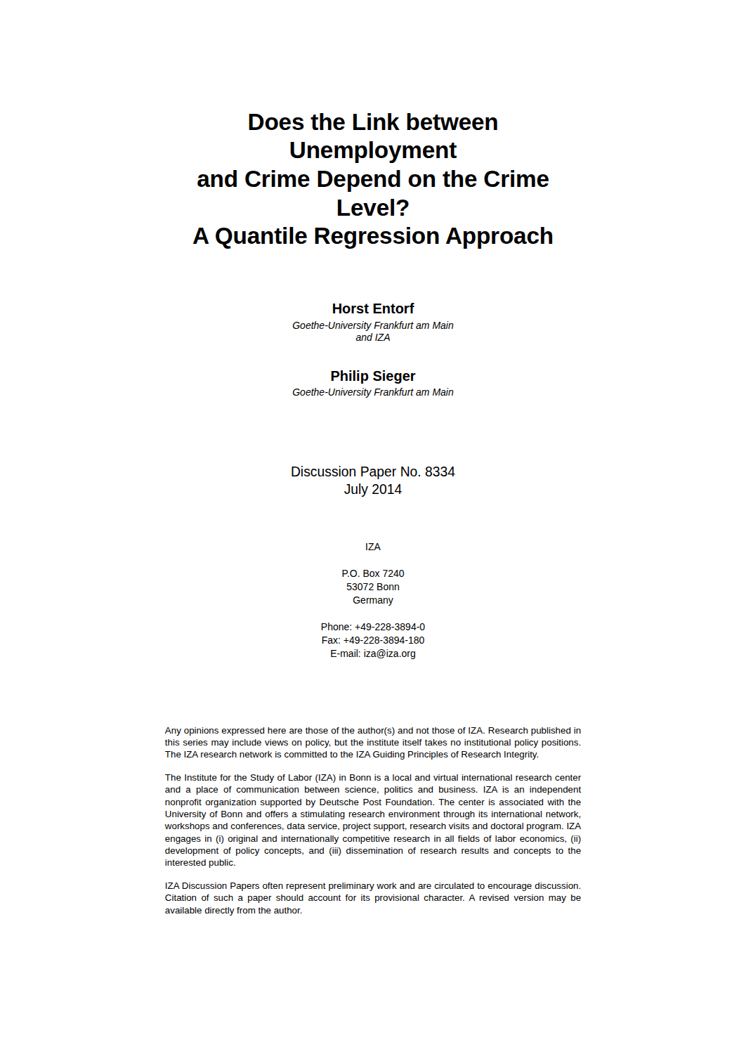Does the Link between Unemployment
and Crime Depend on the Crime Level?
A Quantile Regression Approach
Horst Entorf
Goethe-University Frankfurt am Main
and IZA
Philip Sieger
Goethe-University Frankfurt am Main
Discussion Paper No. 8334
July 2014
IZA
P.O. Box 7240
53072 Bonn
Germany
Phone: +49-228-3894-0
Fax: +49-228-3894-180
E-mail: iza@iza.org
Any opinions expressed here are those of the author(s) and not those of IZA. Research published in this series may include views on policy, but the institute itself takes no institutional policy positions. The IZA research network is committed to the IZA Guiding Principles of Research Integrity.
The Institute for the Study of Labor (IZA) in Bonn is a local and virtual international research center and a place of communication between science, politics and business. IZA is an independent nonprofit organization supported by Deutsche Post Foundation. The center is associated with the University of Bonn and offers a stimulating research environment through its international network, workshops and conferences, data service, project support, research visits and doctoral program. IZA engages in (i) original and internationally competitive research in all fields of labor economics, (ii) development of policy concepts, and (iii) dissemination of research results and concepts to the interested public.
IZA Discussion Papers often represent preliminary work and are circulated to encourage discussion. Citation of such a paper should account for its provisional character. A revised version may be available directly from the author.